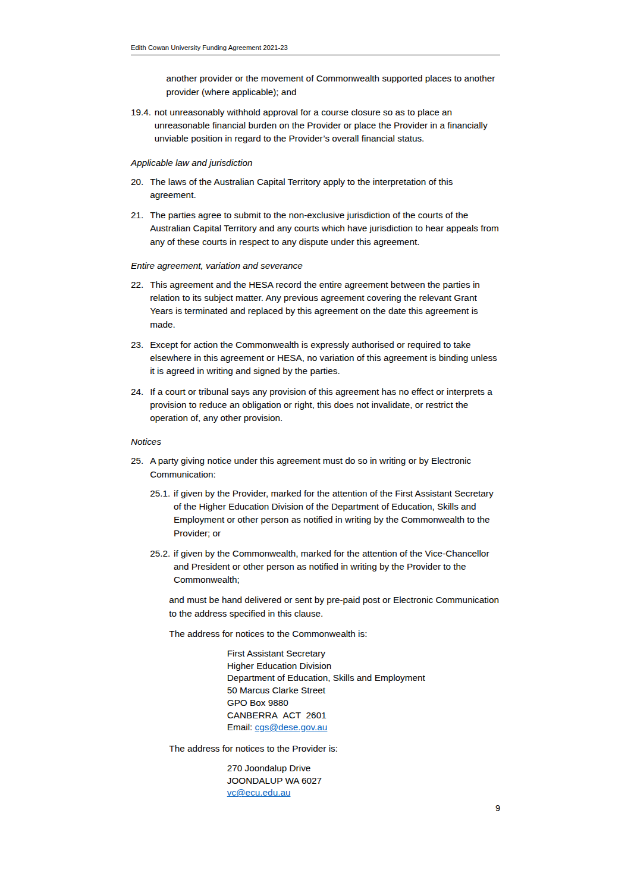Edith Cowan University Funding Agreement 2021-23
another provider or the movement of Commonwealth supported places to another provider (where applicable); and
19.4. not unreasonably withhold approval for a course closure so as to place an unreasonable financial burden on the Provider or place the Provider in a financially unviable position in regard to the Provider’s overall financial status.
Applicable law and jurisdiction
20. The laws of the Australian Capital Territory apply to the interpretation of this agreement.
21. The parties agree to submit to the non-exclusive jurisdiction of the courts of the Australian Capital Territory and any courts which have jurisdiction to hear appeals from any of these courts in respect to any dispute under this agreement.
Entire agreement, variation and severance
22. This agreement and the HESA record the entire agreement between the parties in relation to its subject matter. Any previous agreement covering the relevant Grant Years is terminated and replaced by this agreement on the date this agreement is made.
23. Except for action the Commonwealth is expressly authorised or required to take elsewhere in this agreement or HESA, no variation of this agreement is binding unless it is agreed in writing and signed by the parties.
24. If a court or tribunal says any provision of this agreement has no effect or interprets a provision to reduce an obligation or right, this does not invalidate, or restrict the operation of, any other provision.
Notices
25. A party giving notice under this agreement must do so in writing or by Electronic Communication:
25.1. if given by the Provider, marked for the attention of the First Assistant Secretary of the Higher Education Division of the Department of Education, Skills and Employment or other person as notified in writing by the Commonwealth to the Provider; or
25.2. if given by the Commonwealth, marked for the attention of the Vice-Chancellor and President or other person as notified in writing by the Provider to the Commonwealth;
and must be hand delivered or sent by pre-paid post or Electronic Communication to the address specified in this clause.
The address for notices to the Commonwealth is:
First Assistant Secretary
Higher Education Division
Department of Education, Skills and Employment
50 Marcus Clarke Street
GPO Box 9880
CANBERRA ACT 2601
Email: cgs@dese.gov.au
The address for notices to the Provider is:
270 Joondalup Drive
JOONDALUP WA 6027
vc@ecu.edu.au
9